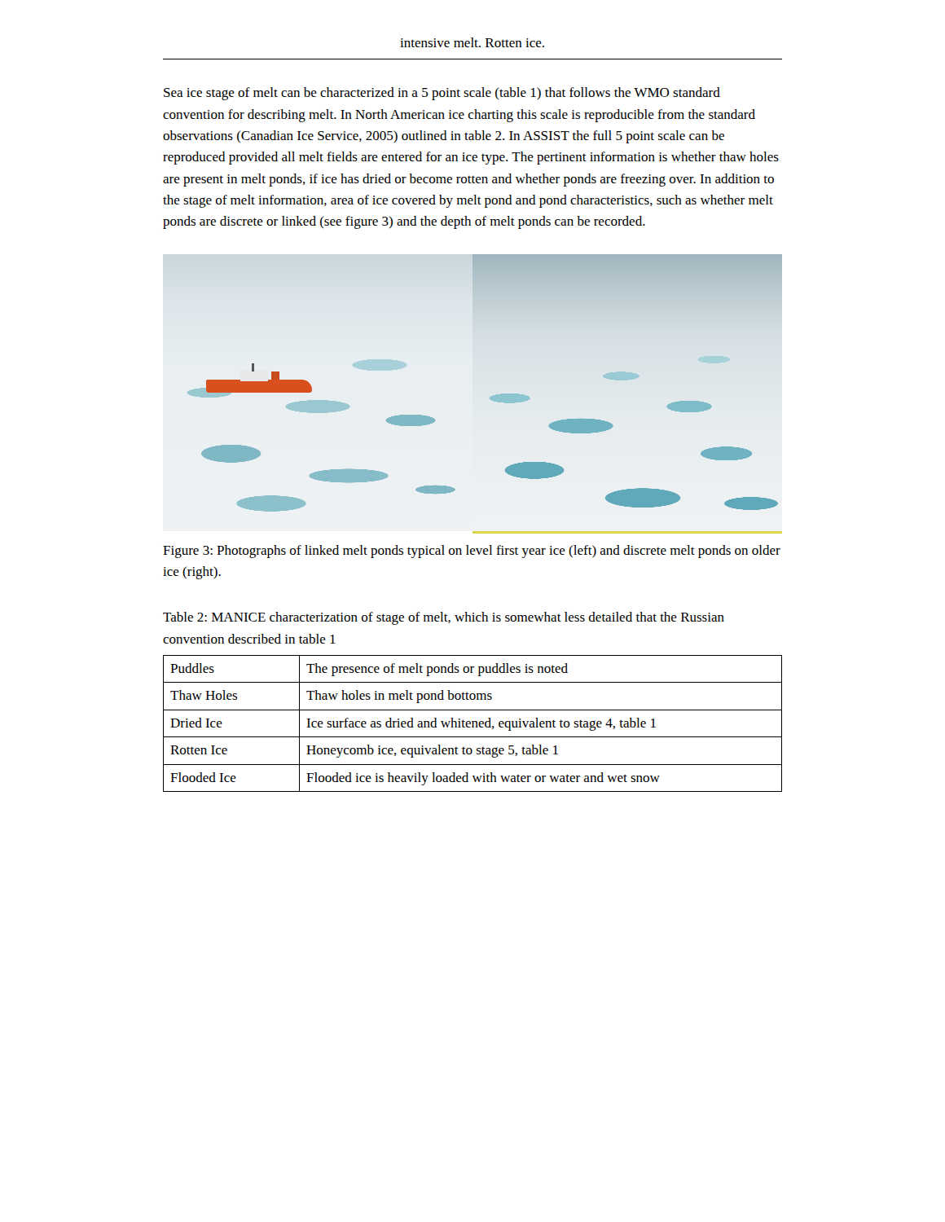intensive melt. Rotten ice.
Sea ice stage of melt can be characterized in a 5 point scale (table 1) that follows the WMO standard convention for describing melt. In North American ice charting this scale is reproducible from the standard observations (Canadian Ice Service, 2005) outlined in table 2. In ASSIST the full 5 point scale can be reproduced provided all melt fields are entered for an ice type. The pertinent information is whether thaw holes are present in melt ponds, if ice has dried or become rotten and whether ponds are freezing over. In addition to the stage of melt information, area of ice covered by melt pond and pond characteristics, such as whether melt ponds are discrete or linked (see figure 3) and the depth of melt ponds can be recorded.
Figure 3: Photographs of linked melt ponds typical on level first year ice (left) and discrete melt ponds on older ice (right).
Table 2: MANICE characterization of stage of melt, which is somewhat less detailed that the Russian convention described in table 1
| Puddles | The presence of melt ponds or puddles is noted |
| Thaw Holes | Thaw holes in melt pond bottoms |
| Dried Ice | Ice surface as dried and whitened, equivalent to stage 4, table 1 |
| Rotten Ice | Honeycomb ice, equivalent to stage 5, table 1 |
| Flooded Ice | Flooded ice is heavily loaded with water or water and wet snow |